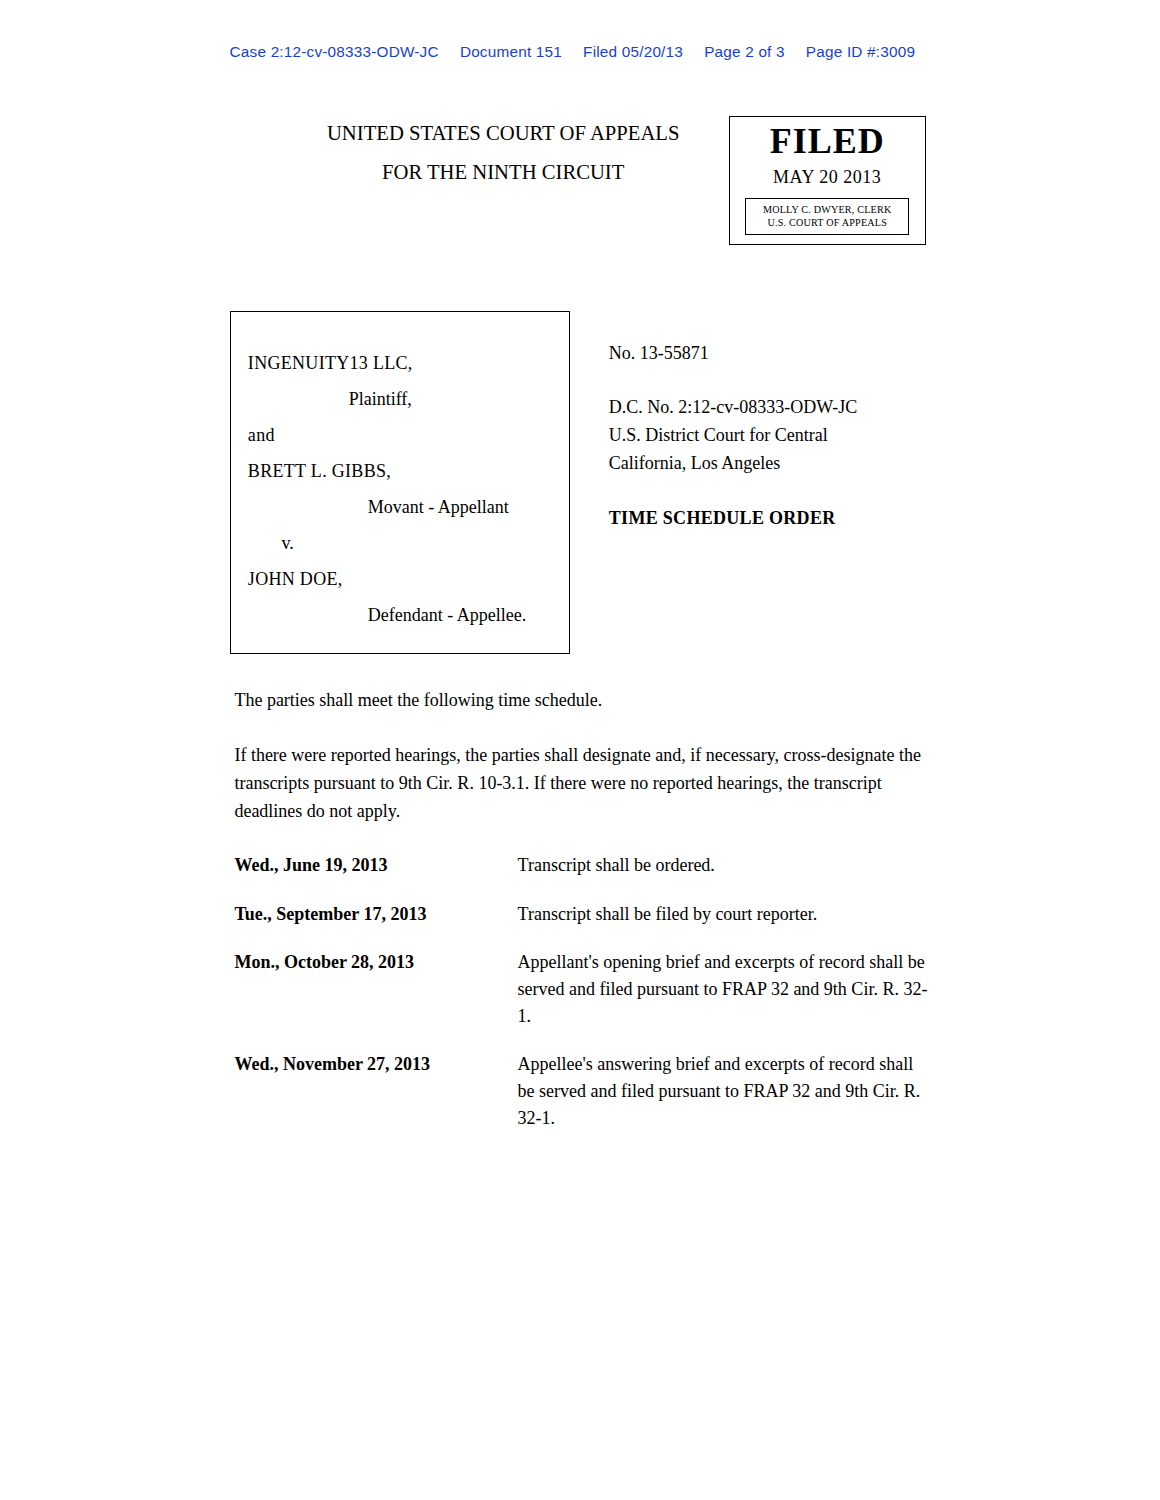Case 2:12-cv-08333-ODW-JC Document 151 Filed 05/20/13 Page 2 of 3 Page ID #:3009
UNITED STATES COURT OF APPEALS
FOR THE NINTH CIRCUIT
FILED
MAY 20 2013
MOLLY C. DWYER, CLERK
U.S. COURT OF APPEALS
INGENUITY13 LLC,
Plaintiff,
and
BRETT L. GIBBS,
Movant - Appellant
v.
JOHN DOE,
Defendant - Appellee.
No. 13-55871
D.C. No. 2:12-cv-08333-ODW-JC
U.S. District Court for Central
California, Los Angeles
TIME SCHEDULE ORDER
The parties shall meet the following time schedule.
If there were reported hearings, the parties shall designate and, if necessary, cross-designate the transcripts pursuant to 9th Cir. R. 10-3.1. If there were no reported hearings, the transcript deadlines do not apply.
| Wed., June 19, 2013 | Transcript shall be ordered. |
| Tue., September 17, 2013 | Transcript shall be filed by court reporter. |
| Mon., October 28, 2013 | Appellant's opening brief and excerpts of record shall be served and filed pursuant to FRAP 32 and 9th Cir. R. 32-1. |
| Wed., November 27, 2013 | Appellee's answering brief and excerpts of record shall be served and filed pursuant to FRAP 32 and 9th Cir. R. 32-1. |